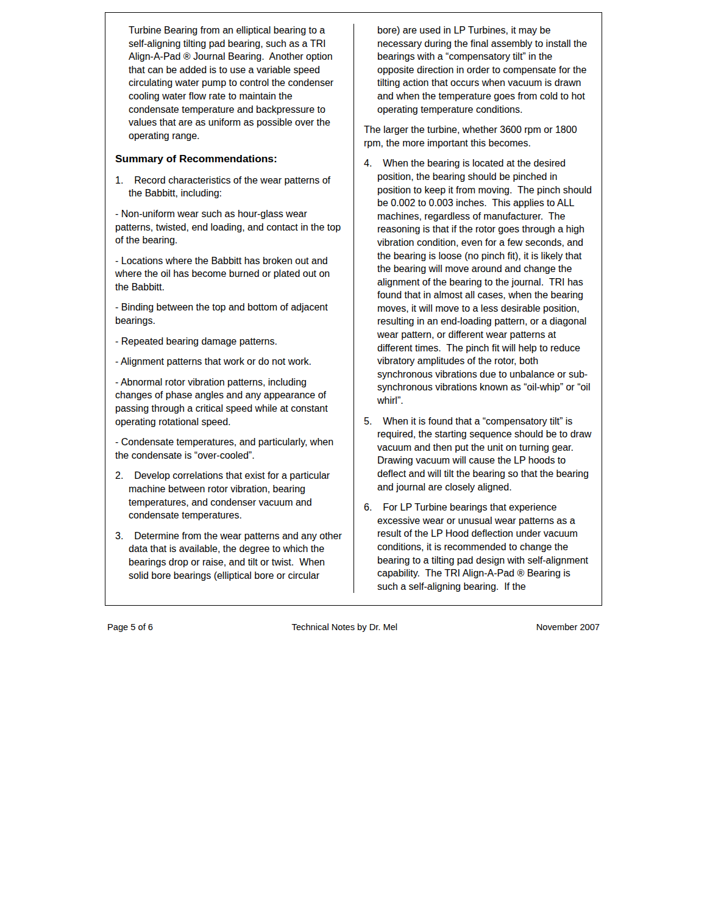Turbine Bearing from an elliptical bearing to a self-aligning tilting pad bearing, such as a TRI Align-A-Pad ® Journal Bearing. Another option that can be added is to use a variable speed circulating water pump to control the condenser cooling water flow rate to maintain the condensate temperature and backpressure to values that are as uniform as possible over the operating range.
Summary of Recommendations:
1. Record characteristics of the wear patterns of the Babbitt, including:
- Non-uniform wear such as hour-glass wear patterns, twisted, end loading, and contact in the top of the bearing.
- Locations where the Babbitt has broken out and where the oil has become burned or plated out on the Babbitt.
- Binding between the top and bottom of adjacent bearings.
- Repeated bearing damage patterns.
- Alignment patterns that work or do not work.
- Abnormal rotor vibration patterns, including changes of phase angles and any appearance of passing through a critical speed while at constant operating rotational speed.
- Condensate temperatures, and particularly, when the condensate is “over-cooled”.
2. Develop correlations that exist for a particular machine between rotor vibration, bearing temperatures, and condenser vacuum and condensate temperatures.
3. Determine from the wear patterns and any other data that is available, the degree to which the bearings drop or raise, and tilt or twist. When solid bore bearings (elliptical bore or circular bore) are used in LP Turbines, it may be necessary during the final assembly to install the bearings with a “compensatory tilt” in the opposite direction in order to compensate for the tilting action that occurs when vacuum is drawn and when the temperature goes from cold to hot operating temperature conditions.
The larger the turbine, whether 3600 rpm or 1800 rpm, the more important this becomes.
4. When the bearing is located at the desired position, the bearing should be pinched in position to keep it from moving. The pinch should be 0.002 to 0.003 inches. This applies to ALL machines, regardless of manufacturer. The reasoning is that if the rotor goes through a high vibration condition, even for a few seconds, and the bearing is loose (no pinch fit), it is likely that the bearing will move around and change the alignment of the bearing to the journal. TRI has found that in almost all cases, when the bearing moves, it will move to a less desirable position, resulting in an end-loading pattern, or a diagonal wear pattern, or different wear patterns at different times. The pinch fit will help to reduce vibratory amplitudes of the rotor, both synchronous vibrations due to unbalance or sub-synchronous vibrations known as “oil-whip” or “oil whirl”.
5. When it is found that a “compensatory tilt” is required, the starting sequence should be to draw vacuum and then put the unit on turning gear. Drawing vacuum will cause the LP hoods to deflect and will tilt the bearing so that the bearing and journal are closely aligned.
6. For LP Turbine bearings that experience excessive wear or unusual wear patterns as a result of the LP Hood deflection under vacuum conditions, it is recommended to change the bearing to a tilting pad design with self-alignment capability. The TRI Align-A-Pad ® Bearing is such a self-aligning bearing. If the
Page 5 of 6 Technical Notes by Dr. Mel November 2007